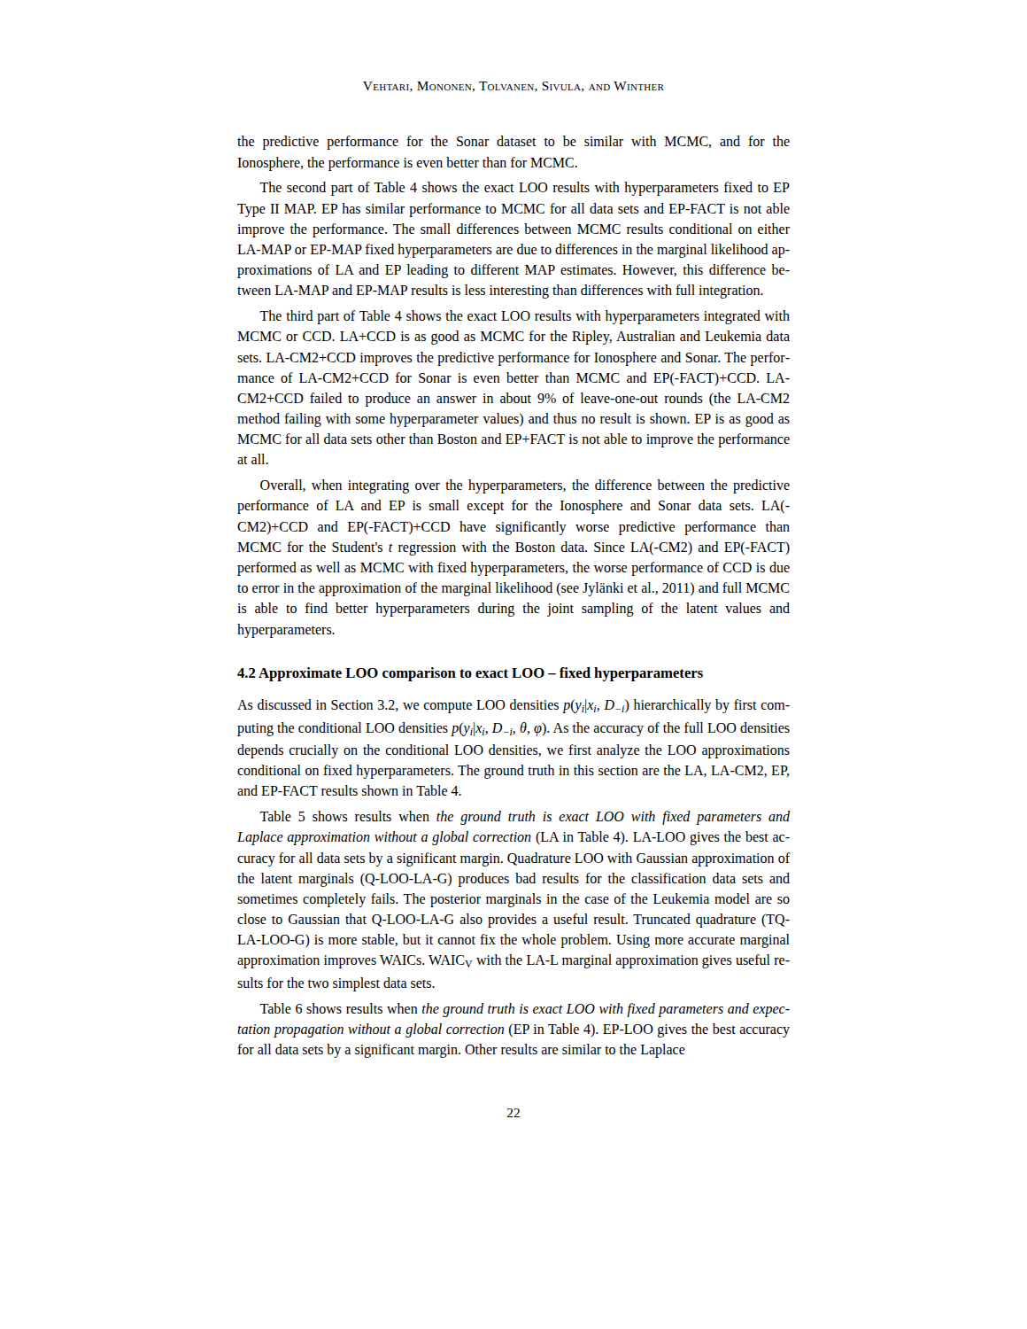Vehtari, Mononen, Tolvanen, Sivula, and Winther
the predictive performance for the Sonar dataset to be similar with MCMC, and for the Ionosphere, the performance is even better than for MCMC.
The second part of Table 4 shows the exact LOO results with hyperparameters fixed to EP Type II MAP. EP has similar performance to MCMC for all data sets and EP-FACT is not able improve the performance. The small differences between MCMC results conditional on either LA-MAP or EP-MAP fixed hyperparameters are due to differences in the marginal likelihood approximations of LA and EP leading to different MAP estimates. However, this difference between LA-MAP and EP-MAP results is less interesting than differences with full integration.
The third part of Table 4 shows the exact LOO results with hyperparameters integrated with MCMC or CCD. LA+CCD is as good as MCMC for the Ripley, Australian and Leukemia data sets. LA-CM2+CCD improves the predictive performance for Ionosphere and Sonar. The performance of LA-CM2+CCD for Sonar is even better than MCMC and EP(-FACT)+CCD. LA-CM2+CCD failed to produce an answer in about 9% of leave-one-out rounds (the LA-CM2 method failing with some hyperparameter values) and thus no result is shown. EP is as good as MCMC for all data sets other than Boston and EP+FACT is not able to improve the performance at all.
Overall, when integrating over the hyperparameters, the difference between the predictive performance of LA and EP is small except for the Ionosphere and Sonar data sets. LA(-CM2)+CCD and EP(-FACT)+CCD have significantly worse predictive performance than MCMC for the Student's t regression with the Boston data. Since LA(-CM2) and EP(-FACT) performed as well as MCMC with fixed hyperparameters, the worse performance of CCD is due to error in the approximation of the marginal likelihood (see Jylänki et al., 2011) and full MCMC is able to find better hyperparameters during the joint sampling of the latent values and hyperparameters.
4.2 Approximate LOO comparison to exact LOO – fixed hyperparameters
As discussed in Section 3.2, we compute LOO densities p(yi|xi, D−i) hierarchically by first computing the conditional LOO densities p(yi|xi, D−i, θ, φ). As the accuracy of the full LOO densities depends crucially on the conditional LOO densities, we first analyze the LOO approximations conditional on fixed hyperparameters. The ground truth in this section are the LA, LA-CM2, EP, and EP-FACT results shown in Table 4.
Table 5 shows results when the ground truth is exact LOO with fixed parameters and Laplace approximation without a global correction (LA in Table 4). LA-LOO gives the best accuracy for all data sets by a significant margin. Quadrature LOO with Gaussian approximation of the latent marginals (Q-LOO-LA-G) produces bad results for the classification data sets and sometimes completely fails. The posterior marginals in the case of the Leukemia model are so close to Gaussian that Q-LOO-LA-G also provides a useful result. Truncated quadrature (TQ-LA-LOO-G) is more stable, but it cannot fix the whole problem. Using more accurate marginal approximation improves WAICs. WAICV with the LA-L marginal approximation gives useful results for the two simplest data sets.
Table 6 shows results when the ground truth is exact LOO with fixed parameters and expectation propagation without a global correction (EP in Table 4). EP-LOO gives the best accuracy for all data sets by a significant margin. Other results are similar to the Laplace
22